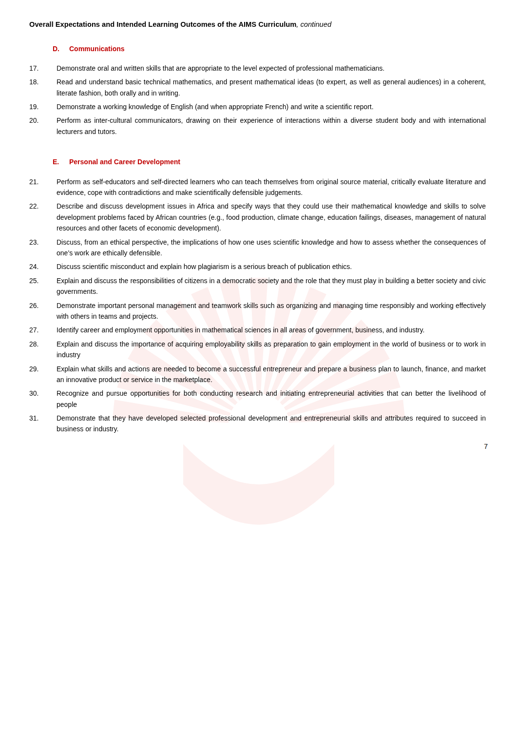Overall Expectations and Intended Learning Outcomes of the AIMS Curriculum, continued
D. Communications
17. Demonstrate oral and written skills that are appropriate to the level expected of professional mathematicians.
18. Read and understand basic technical mathematics, and present mathematical ideas (to expert, as well as general audiences) in a coherent, literate fashion, both orally and in writing.
19. Demonstrate a working knowledge of English (and when appropriate French) and write a scientific report.
20. Perform as inter-cultural communicators, drawing on their experience of interactions within a diverse student body and with international lecturers and tutors.
E. Personal and Career Development
21. Perform as self-educators and self-directed learners who can teach themselves from original source material, critically evaluate literature and evidence, cope with contradictions and make scientifically defensible judgements.
22. Describe and discuss development issues in Africa and specify ways that they could use their mathematical knowledge and skills to solve development problems faced by African countries (e.g., food production, climate change, education failings, diseases, management of natural resources and other facets of economic development).
23. Discuss, from an ethical perspective, the implications of how one uses scientific knowledge and how to assess whether the consequences of one’s work are ethically defensible.
24. Discuss scientific misconduct and explain how plagiarism is a serious breach of publication ethics.
25. Explain and discuss the responsibilities of citizens in a democratic society and the role that they must play in building a better society and civic governments.
26. Demonstrate important personal management and teamwork skills such as organizing and managing time responsibly and working effectively with others in teams and projects.
27. Identify career and employment opportunities in mathematical sciences in all areas of government, business, and industry.
28. Explain and discuss the importance of acquiring employability skills as preparation to gain employment in the world of business or to work in industry
29. Explain what skills and actions are needed to become a successful entrepreneur and prepare a business plan to launch, finance, and market an innovative product or service in the marketplace.
30. Recognize and pursue opportunities for both conducting research and initiating entrepreneurial activities that can better the livelihood of people
31. Demonstrate that they have developed selected professional development and entrepreneurial skills and attributes required to succeed in business or industry.
7